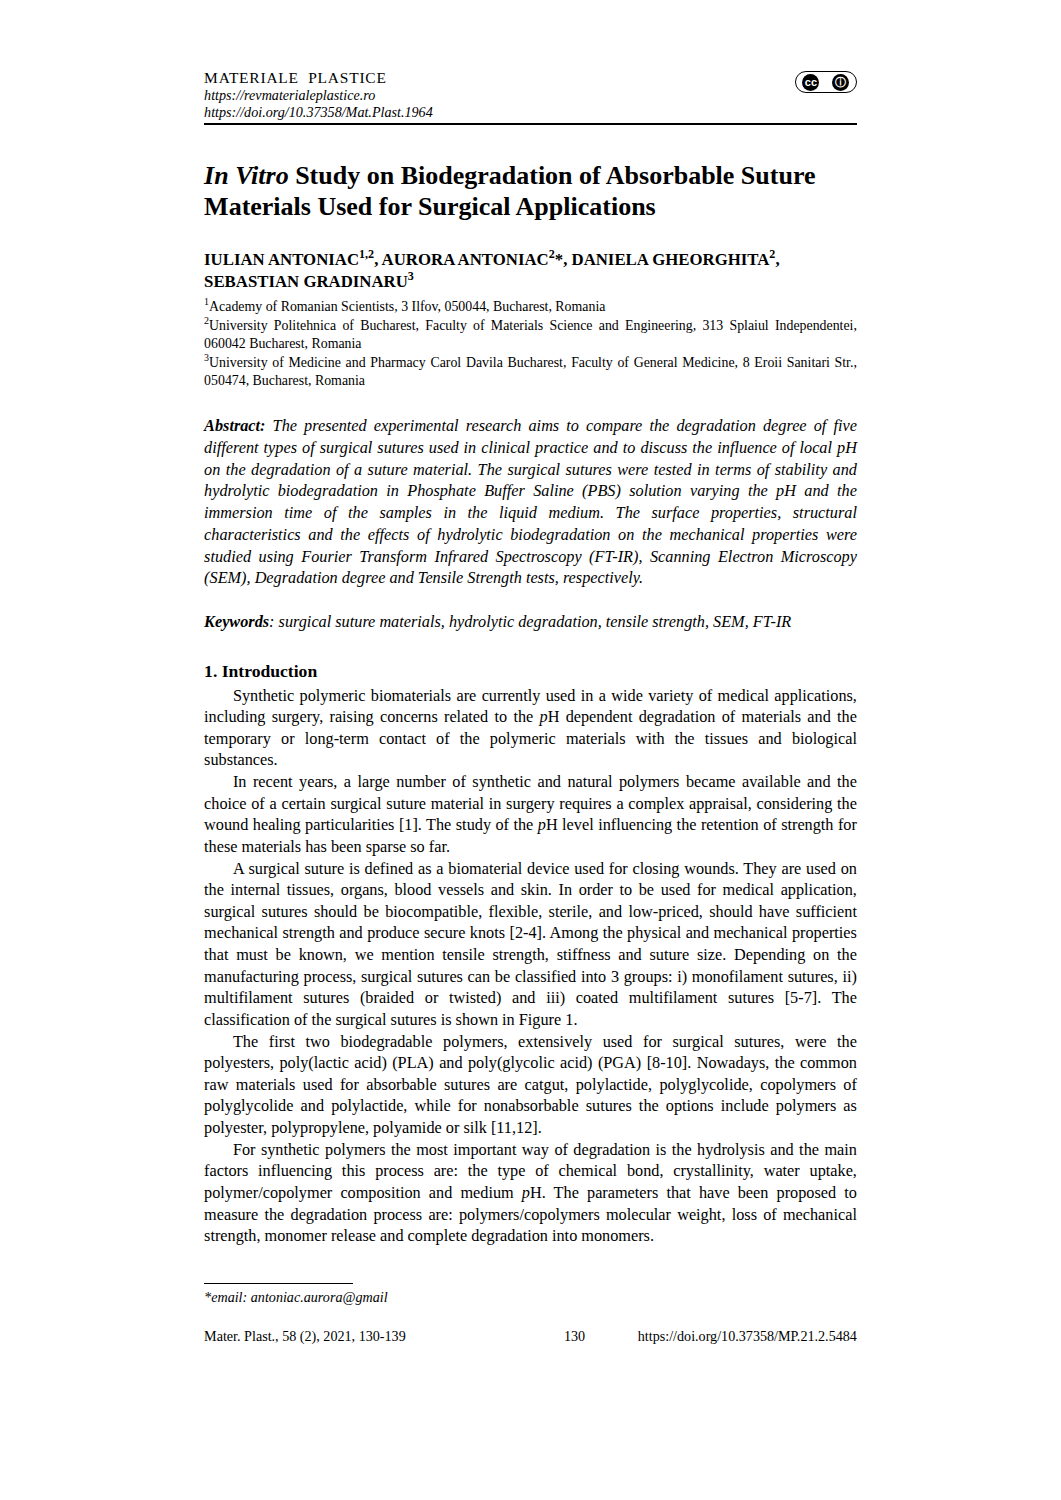MATERIALE PLASTICE
https://revmaterialeplastice.ro
https://doi.org/10.37358/Mat.Plast.1964
cc
ⓘ
In Vitro Study on Biodegradation of Absorbable Suture Materials Used for Surgical Applications
IULIAN ANTONIAC1,2, AURORA ANTONIAC2*, DANIELA GHEORGHITA2,
SEBASTIAN GRADINARU3
1Academy of Romanian Scientists, 3 Ilfov, 050044, Bucharest, Romania
2University Politehnica of Bucharest, Faculty of Materials Science and Engineering, 313 Splaiul Independentei, 060042 Bucharest, Romania
3University of Medicine and Pharmacy Carol Davila Bucharest, Faculty of General Medicine, 8 Eroii Sanitari Str., 050474, Bucharest, Romania
Abstract: The presented experimental research aims to compare the degradation degree of five different types of surgical sutures used in clinical practice and to discuss the influence of local pH on the degradation of a suture material. The surgical sutures were tested in terms of stability and hydrolytic biodegradation in Phosphate Buffer Saline (PBS) solution varying the pH and the immersion time of the samples in the liquid medium. The surface properties, structural characteristics and the effects of hydrolytic biodegradation on the mechanical properties were studied using Fourier Transform Infrared Spectroscopy (FT-IR), Scanning Electron Microscopy (SEM), Degradation degree and Tensile Strength tests, respectively.
Keywords: surgical suture materials, hydrolytic degradation, tensile strength, SEM, FT-IR
1. Introduction
Synthetic polymeric biomaterials are currently used in a wide variety of medical applications, including surgery, raising concerns related to the p H dependent degradation of materials and the temporary or long-term contact of the polymeric materials with the tissues and biological substances.
In recent years, a large number of synthetic and natural polymers became available and the choice of a certain surgical suture material in surgery requires a complex appraisal, considering the wound healing particularities [1]. The study of the p H level influencing the retention of strength for these materials has been sparse so far.
A surgical suture is defined as a biomaterial device used for closing wounds. They are used on the internal tissues, organs, blood vessels and skin. In order to be used for medical application, surgical sutures should be biocompatible, flexible, sterile, and low-priced, should have sufficient mechanical strength and produce secure knots [2-4]. Among the physical and mechanical properties that must be known, we mention tensile strength, stiffness and suture size. Depending on the manufacturing process, surgical sutures can be classified into 3 groups: i) monofilament sutures, ii) multifilament sutures (braided or twisted) and iii) coated multifilament sutures [5-7]. The classification of the surgical sutures is shown in Figure 1.
The first two biodegradable polymers, extensively used for surgical sutures, were the polyesters, poly(lactic acid) (PLA) and poly(glycolic acid) (PGA) [8-10]. Nowadays, the common raw materials used for absorbable sutures are catgut, polylactide, polyglycolide, copolymers of polyglycolide and polylactide, while for nonabsorbable sutures the options include polymers as polyester, polypropylene, polyamide or silk [11,12].
For synthetic polymers the most important way of degradation is the hydrolysis and the main factors influencing this process are: the type of chemical bond, crystallinity, water uptake, polymer/copolymer composition and medium p H. The parameters that have been proposed to measure the degradation process are: polymers/copolymers molecular weight, loss of mechanical strength, monomer release and complete degradation into monomers.
*email: antoniac.aurora@gmail
Mater. Plast., 58 (2), 2021, 130-139
130
https://doi.org/10.37358/MP.21.2.5484